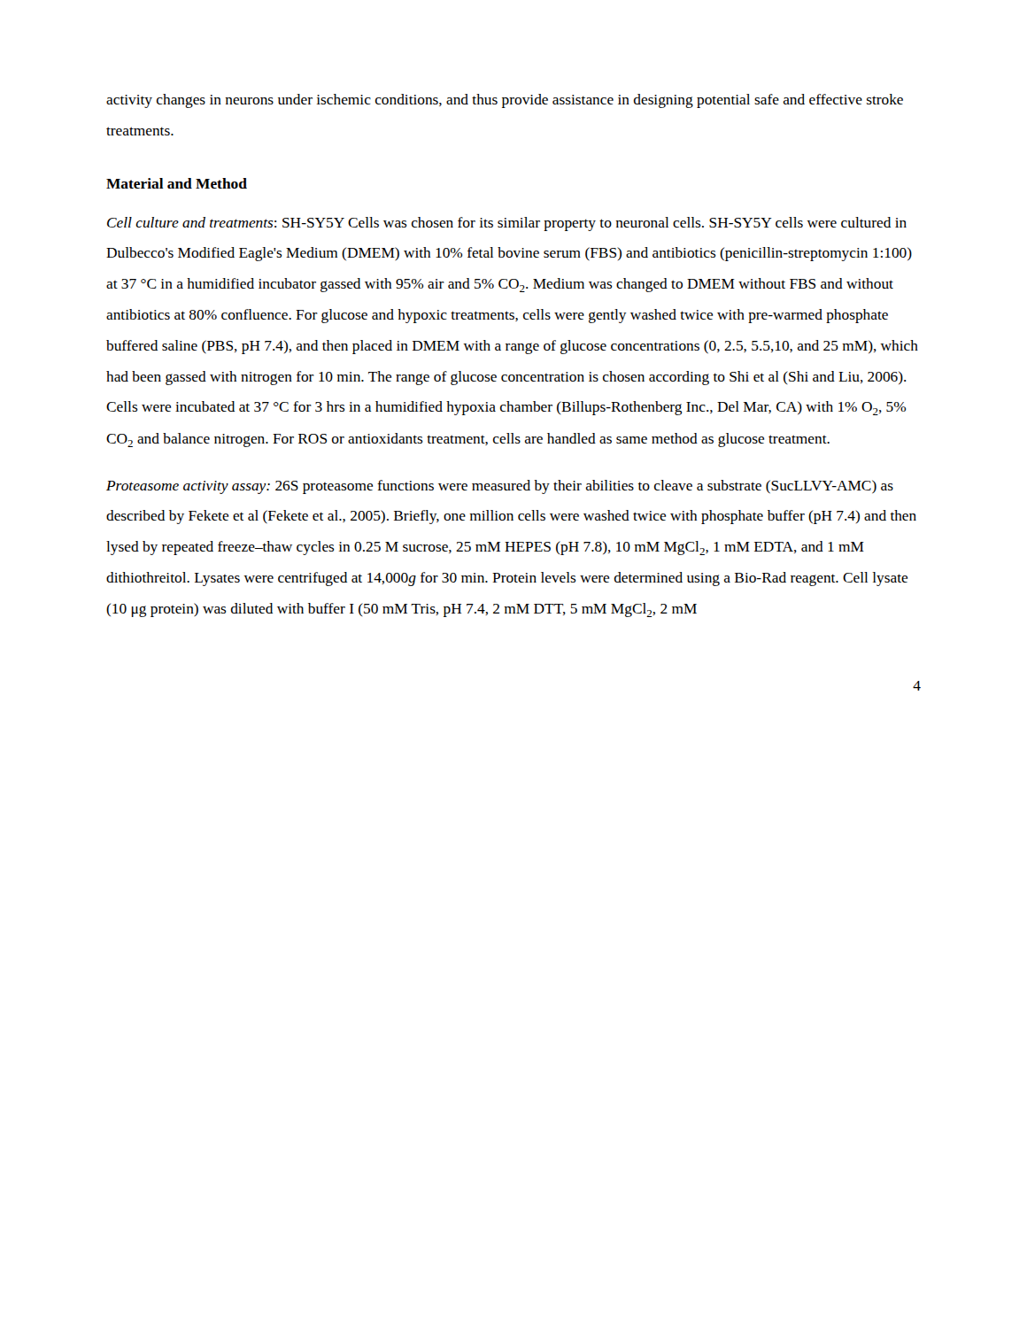activity changes in neurons under ischemic conditions, and thus provide assistance in designing potential safe and effective stroke treatments.
Material and Method
Cell culture and treatments: SH-SY5Y Cells was chosen for its similar property to neuronal cells. SH-SY5Y cells were cultured in Dulbecco's Modified Eagle's Medium (DMEM) with 10% fetal bovine serum (FBS) and antibiotics (penicillin-streptomycin 1:100) at 37 °C in a humidified incubator gassed with 95% air and 5% CO2. Medium was changed to DMEM without FBS and without antibiotics at 80% confluence. For glucose and hypoxic treatments, cells were gently washed twice with pre-warmed phosphate buffered saline (PBS, pH 7.4), and then placed in DMEM with a range of glucose concentrations (0, 2.5, 5.5,10, and 25 mM), which had been gassed with nitrogen for 10 min. The range of glucose concentration is chosen according to Shi et al (Shi and Liu, 2006). Cells were incubated at 37 °C for 3 hrs in a humidified hypoxia chamber (Billups-Rothenberg Inc., Del Mar, CA) with 1% O2, 5% CO2 and balance nitrogen. For ROS or antioxidants treatment, cells are handled as same method as glucose treatment.
Proteasome activity assay: 26S proteasome functions were measured by their abilities to cleave a substrate (SucLLVY-AMC) as described by Fekete et al (Fekete et al., 2005). Briefly, one million cells were washed twice with phosphate buffer (pH 7.4) and then lysed by repeated freeze–thaw cycles in 0.25 M sucrose, 25 mM HEPES (pH 7.8), 10 mM MgCl2, 1 mM EDTA, and 1 mM dithiothreitol. Lysates were centrifuged at 14,000g for 30 min. Protein levels were determined using a Bio-Rad reagent. Cell lysate (10 μg protein) was diluted with buffer I (50 mM Tris, pH 7.4, 2 mM DTT, 5 mM MgCl2, 2 mM
4